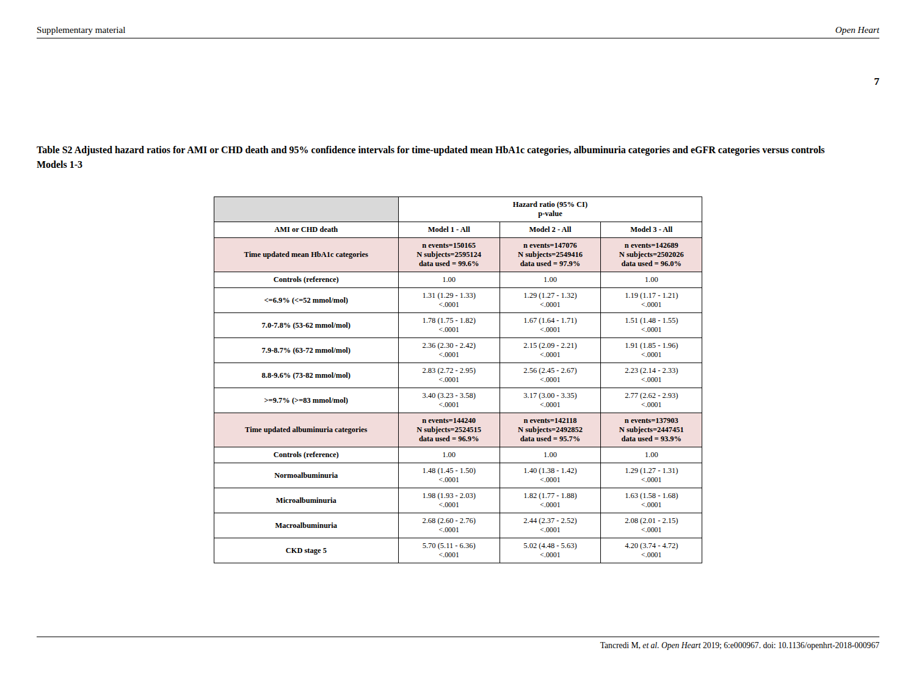Supplementary material Open Heart
7
Table S2 Adjusted hazard ratios for AMI or CHD death and 95% confidence intervals for time-updated mean HbA1c categories, albuminuria categories and eGFR categories versus controls Models 1-3
| | Hazard ratio (95% CI) p-value |
| --- | --- |
| AMI or CHD death | Model 1 - All | Model 2 - All | Model 3 - All |
| Time updated mean HbA1c categories | n events=150165 N subjects=2595124 data used = 99.6% | n events=147076 N subjects=2549416 data used = 97.9% | n events=142689 N subjects=2502026 data used = 96.0% |
| Controls (reference) | 1.00 | 1.00 | 1.00 |
| <=6.9% (<=52 mmol/mol) | 1.31 (1.29 - 1.33) <.0001 | 1.29 (1.27 - 1.32) <.0001 | 1.19 (1.17 - 1.21) <.0001 |
| 7.0-7.8% (53-62 mmol/mol) | 1.78 (1.75 - 1.82) <.0001 | 1.67 (1.64 - 1.71) <.0001 | 1.51 (1.48 - 1.55) <.0001 |
| 7.9-8.7% (63-72 mmol/mol) | 2.36 (2.30 - 2.42) <.0001 | 2.15 (2.09 - 2.21) <.0001 | 1.91 (1.85 - 1.96) <.0001 |
| 8.8-9.6% (73-82 mmol/mol) | 2.83 (2.72 - 2.95) <.0001 | 2.56 (2.45 - 2.67) <.0001 | 2.23 (2.14 - 2.33) <.0001 |
| >=9.7% (>=83 mmol/mol) | 3.40 (3.23 - 3.58) <.0001 | 3.17 (3.00 - 3.35) <.0001 | 2.77 (2.62 - 2.93) <.0001 |
| Time updated albuminuria categories | n events=144240 N subjects=2524515 data used = 96.9% | n events=142118 N subjects=2492852 data used = 95.7% | n events=137903 N subjects=2447451 data used = 93.9% |
| Controls (reference) | 1.00 | 1.00 | 1.00 |
| Normoalbuminuria | 1.48 (1.45 - 1.50) <.0001 | 1.40 (1.38 - 1.42) <.0001 | 1.29 (1.27 - 1.31) <.0001 |
| Microalbuminuria | 1.98 (1.93 - 2.03) <.0001 | 1.82 (1.77 - 1.88) <.0001 | 1.63 (1.58 - 1.68) <.0001 |
| Macroalbuminuria | 2.68 (2.60 - 2.76) <.0001 | 2.44 (2.37 - 2.52) <.0001 | 2.08 (2.01 - 2.15) <.0001 |
| CKD stage 5 | 5.70 (5.11 - 6.36) <.0001 | 5.02 (4.48 - 5.63) <.0001 | 4.20 (3.74 - 4.72) <.0001 |
Tancredi M, et al. Open Heart 2019; 6:e000967. doi: 10.1136/openhrt-2018-000967